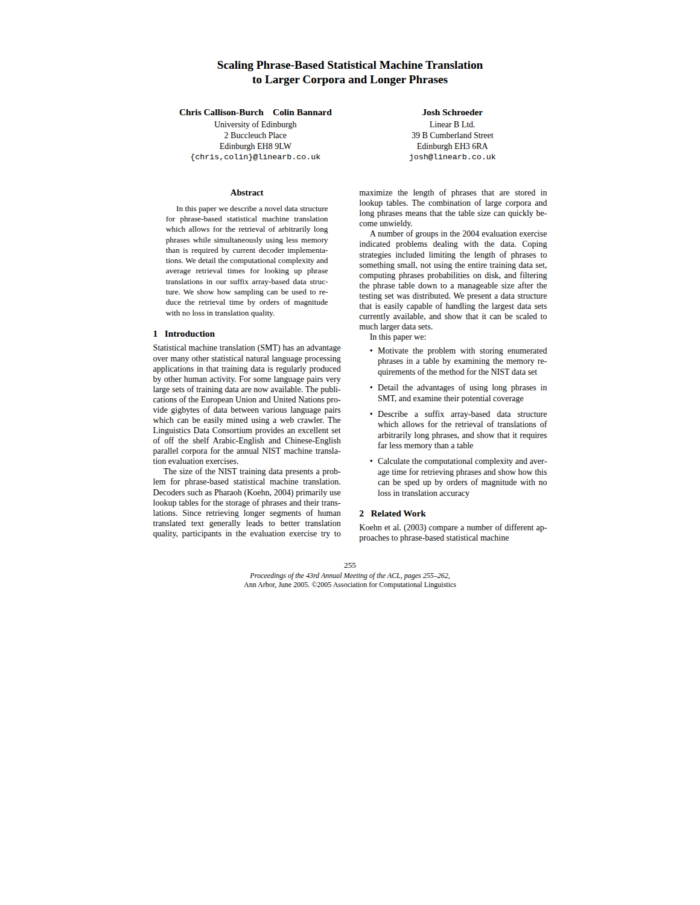Scaling Phrase-Based Statistical Machine Translation
to Larger Corpora and Longer Phrases
| Chris Callison-Burch Colin Bannard University of Edinburgh 2 Buccleuch Place Edinburgh EH8 9LW {chris,colin}@linearb.co.uk | Josh Schroeder Linear B Ltd. 39 B Cumberland Street Edinburgh EH3 6RA josh@linearb.co.uk |
Abstract
In this paper we describe a novel data structure for phrase-based statistical machine translation which allows for the retrieval of arbitrarily long phrases while simultaneously using less memory than is required by current decoder implementations. We detail the computational complexity and average retrieval times for looking up phrase translations in our suffix array-based data structure. We show how sampling can be used to reduce the retrieval time by orders of magnitude with no loss in translation quality.
1 Introduction
Statistical machine translation (SMT) has an advantage over many other statistical natural language processing applications in that training data is regularly produced by other human activity. For some language pairs very large sets of training data are now available. The publications of the European Union and United Nations provide gigbytes of data between various language pairs which can be easily mined using a web crawler. The Linguistics Data Consortium provides an excellent set of off the shelf Arabic-English and Chinese-English parallel corpora for the annual NIST machine translation evaluation exercises.
The size of the NIST training data presents a problem for phrase-based statistical machine translation. Decoders such as Pharaoh (Koehn, 2004) primarily use lookup tables for the storage of phrases and their translations. Since retrieving longer segments of human translated text generally leads to better translation quality, participants in the evaluation exercise try to maximize the length of phrases that are stored in lookup tables. The combination of large corpora and long phrases means that the table size can quickly become unwieldy.
A number of groups in the 2004 evaluation exercise indicated problems dealing with the data. Coping strategies included limiting the length of phrases to something small, not using the entire training data set, computing phrases probabilities on disk, and filtering the phrase table down to a manageable size after the testing set was distributed. We present a data structure that is easily capable of handling the largest data sets currently available, and show that it can be scaled to much larger data sets.
In this paper we:
Motivate the problem with storing enumerated phrases in a table by examining the memory requirements of the method for the NIST data set
Detail the advantages of using long phrases in SMT, and examine their potential coverage
Describe a suffix array-based data structure which allows for the retrieval of translations of arbitrarily long phrases, and show that it requires far less memory than a table
Calculate the computational complexity and average time for retrieving phrases and show how this can be sped up by orders of magnitude with no loss in translation accuracy
2 Related Work
Koehn et al. (2003) compare a number of different approaches to phrase-based statistical machine
255
Proceedings of the 43rd Annual Meeting of the ACL, pages 255–262,
Ann Arbor, June 2005. ©2005 Association for Computational Linguistics